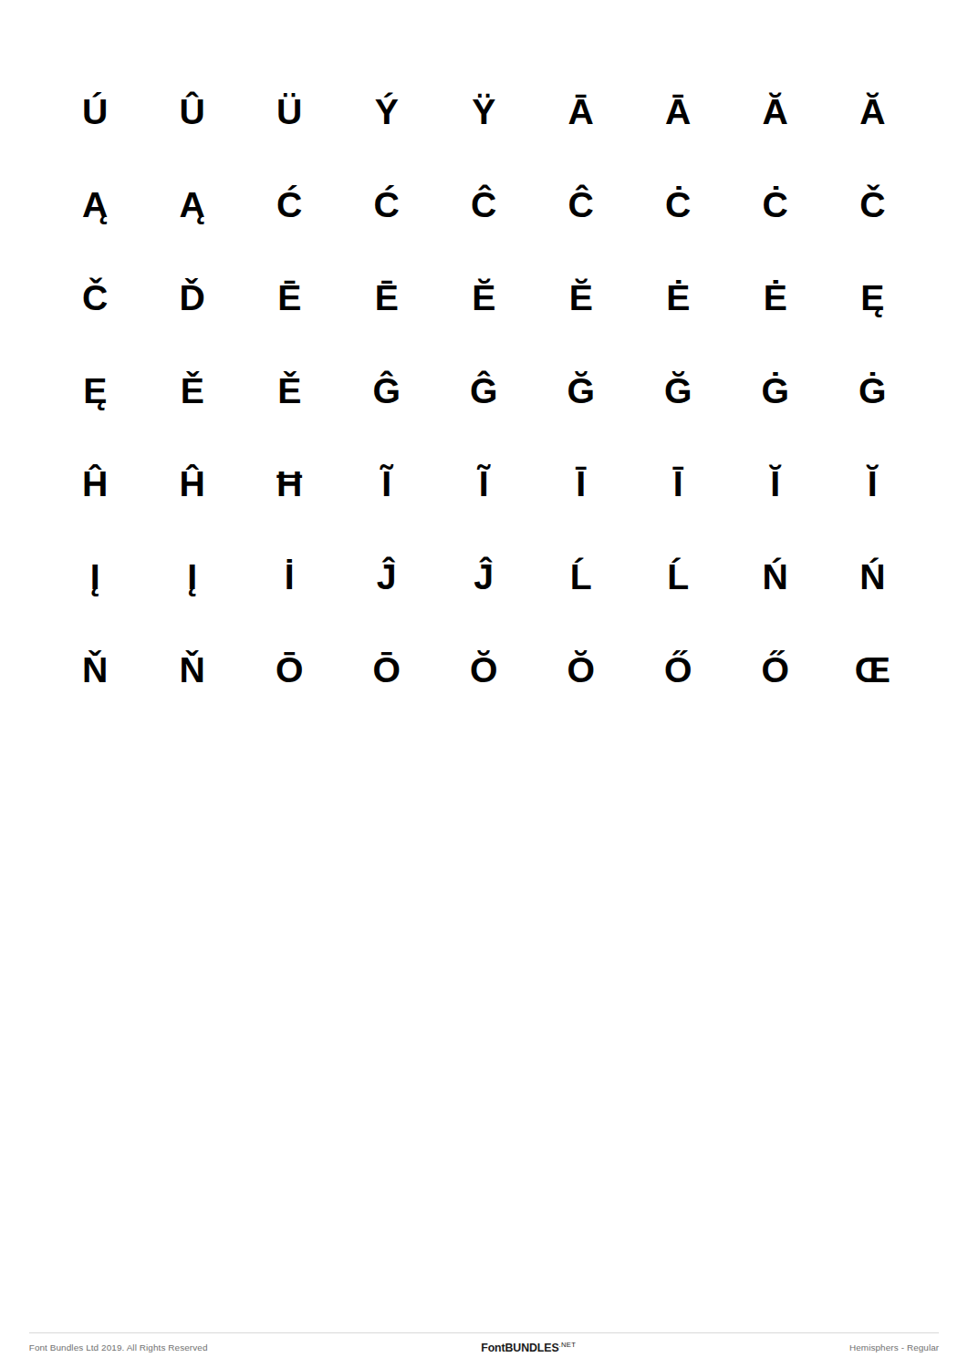| Ú | Û | Ü | Ý | Ÿ | Ā | Ā | Ă | Ă |
| Ą | Ą | Ć | Ć | Ĉ | Ĉ | Ċ | Ċ | Č |
| Č | Ď | Ē | Ē | Ĕ | Ĕ | Ė | Ė | Ę |
| Ę | Ě | Ě | Ĝ | Ĝ | Ğ | Ğ | Ġ | Ġ |
| Ĥ | Ĥ | Ħ | Ĩ | Ĩ | Ī | Ī | Ĭ | Ĭ |
| Į | Į | İ | Ĵ | Ĵ | Ĺ | Ĺ | Ń | Ń |
| Ň | Ň | Ō | Ō | Ŏ | Ŏ | Ő | Ő | Œ |
Font Bundles Ltd 2019. All Rights Reserved
FontBUNDLES.NET
Hemisphers - Regular